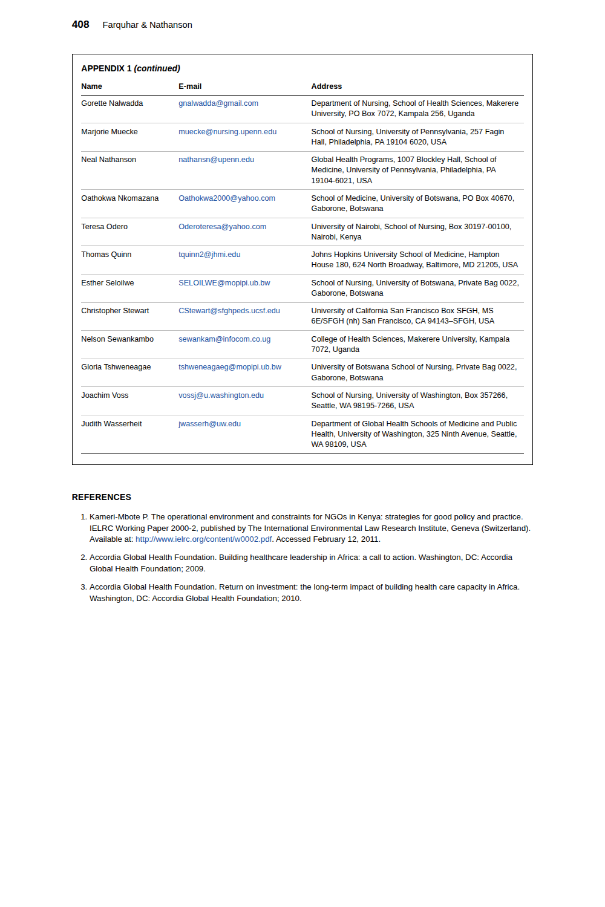408 Farquhar & Nathanson
APPENDIX 1 (continued)
| Name | E-mail | Address |
| --- | --- | --- |
| Gorette Nalwadda | gnalwadda@gmail.com | Department of Nursing, School of Health Sciences, Makerere University, PO Box 7072, Kampala 256, Uganda |
| Marjorie Muecke | muecke@nursing.upenn.edu | School of Nursing, University of Pennsylvania, 257 Fagin Hall, Philadelphia, PA 19104 6020, USA |
| Neal Nathanson | nathansn@upenn.edu | Global Health Programs, 1007 Blockley Hall, School of Medicine, University of Pennsylvania, Philadelphia, PA 19104-6021, USA |
| Oathokwa Nkomazana | Oathokwa2000@yahoo.com | School of Medicine, University of Botswana, PO Box 40670, Gaborone, Botswana |
| Teresa Odero | Oderoteresa@yahoo.com | University of Nairobi, School of Nursing, Box 30197-00100, Nairobi, Kenya |
| Thomas Quinn | tquinn2@jhmi.edu | Johns Hopkins University School of Medicine, Hampton House 180, 624 North Broadway, Baltimore, MD 21205, USA |
| Esther Seloilwe | SELOILWE@mopipi.ub.bw | School of Nursing, University of Botswana, Private Bag 0022, Gaborone, Botswana |
| Christopher Stewart | CStewart@sfghpeds.ucsf.edu | University of California San Francisco Box SFGH, MS 6E/SFGH (nh) San Francisco, CA 94143–SFGH, USA |
| Nelson Sewankambo | sewankam@infocom.co.ug | College of Health Sciences, Makerere University, Kampala 7072, Uganda |
| Gloria Tshweneagae | tshweneagaeg@mopipi.ub.bw | University of Botswana School of Nursing, Private Bag 0022, Gaborone, Botswana |
| Joachim Voss | vossj@u.washington.edu | School of Nursing, University of Washington, Box 357266, Seattle, WA 98195-7266, USA |
| Judith Wasserheit | jwasserh@uw.edu | Department of Global Health Schools of Medicine and Public Health, University of Washington, 325 Ninth Avenue, Seattle, WA 98109, USA |
REFERENCES
Kameri-Mbote P. The operational environment and constraints for NGOs in Kenya: strategies for good policy and practice. IELRC Working Paper 2000-2, published by The International Environmental Law Research Institute, Geneva (Switzerland). Available at: http://www.ielrc.org/content/w0002.pdf. Accessed February 12, 2011.
Accordia Global Health Foundation. Building healthcare leadership in Africa: a call to action. Washington, DC: Accordia Global Health Foundation; 2009.
Accordia Global Health Foundation. Return on investment: the long-term impact of building health care capacity in Africa. Washington, DC: Accordia Global Health Foundation; 2010.